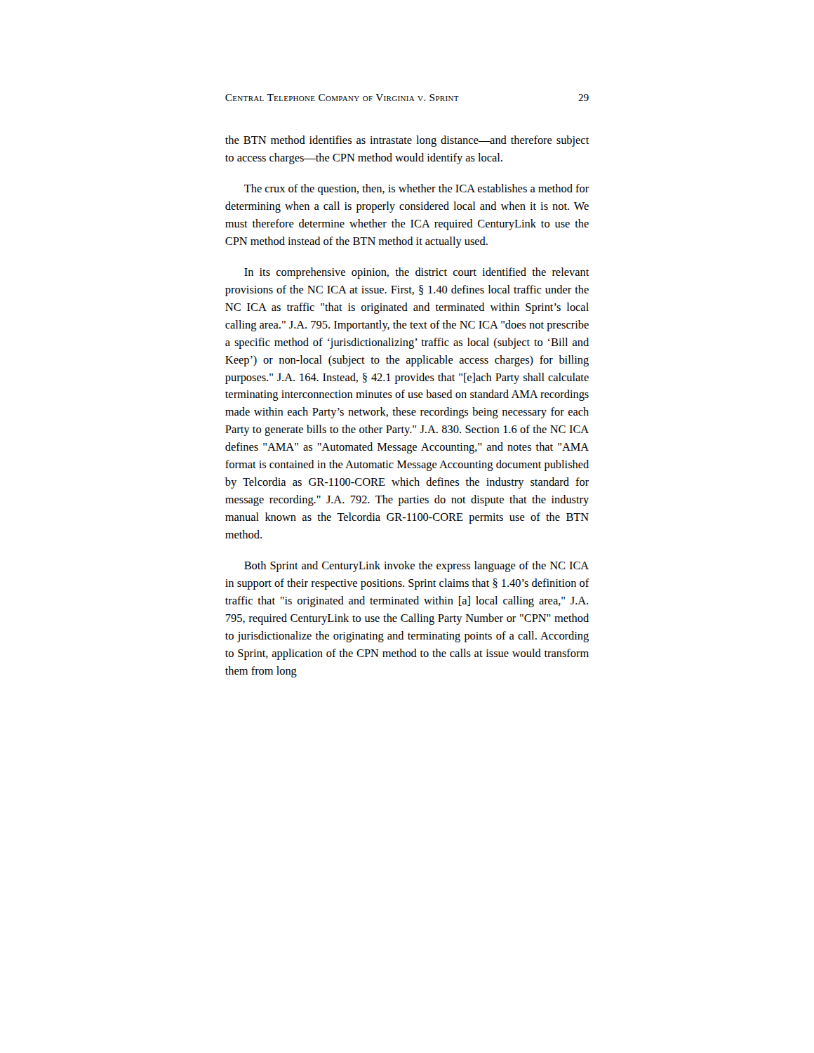Central Telephone Company of Virginia v. Sprint 29
the BTN method identifies as intrastate long distance—and therefore subject to access charges—the CPN method would identify as local.
The crux of the question, then, is whether the ICA establishes a method for determining when a call is properly considered local and when it is not. We must therefore determine whether the ICA required CenturyLink to use the CPN method instead of the BTN method it actually used.
In its comprehensive opinion, the district court identified the relevant provisions of the NC ICA at issue. First, § 1.40 defines local traffic under the NC ICA as traffic "that is originated and terminated within Sprint’s local calling area." J.A. 795. Importantly, the text of the NC ICA "does not prescribe a specific method of ‘jurisdictionalizing’ traffic as local (subject to ‘Bill and Keep’) or non-local (subject to the applicable access charges) for billing purposes." J.A. 164. Instead, § 42.1 provides that "[e]ach Party shall calculate terminating interconnection minutes of use based on standard AMA recordings made within each Party’s network, these recordings being necessary for each Party to generate bills to the other Party." J.A. 830. Section 1.6 of the NC ICA defines "AMA" as "Automated Message Accounting," and notes that "AMA format is contained in the Automatic Message Accounting document published by Telcordia as GR-1100-CORE which defines the industry standard for message recording." J.A. 792. The parties do not dispute that the industry manual known as the Telcordia GR-1100-CORE permits use of the BTN method.
Both Sprint and CenturyLink invoke the express language of the NC ICA in support of their respective positions. Sprint claims that § 1.40’s definition of traffic that "is originated and terminated within [a] local calling area," J.A. 795, required CenturyLink to use the Calling Party Number or "CPN" method to jurisdictionalize the originating and terminating points of a call. According to Sprint, application of the CPN method to the calls at issue would transform them from long